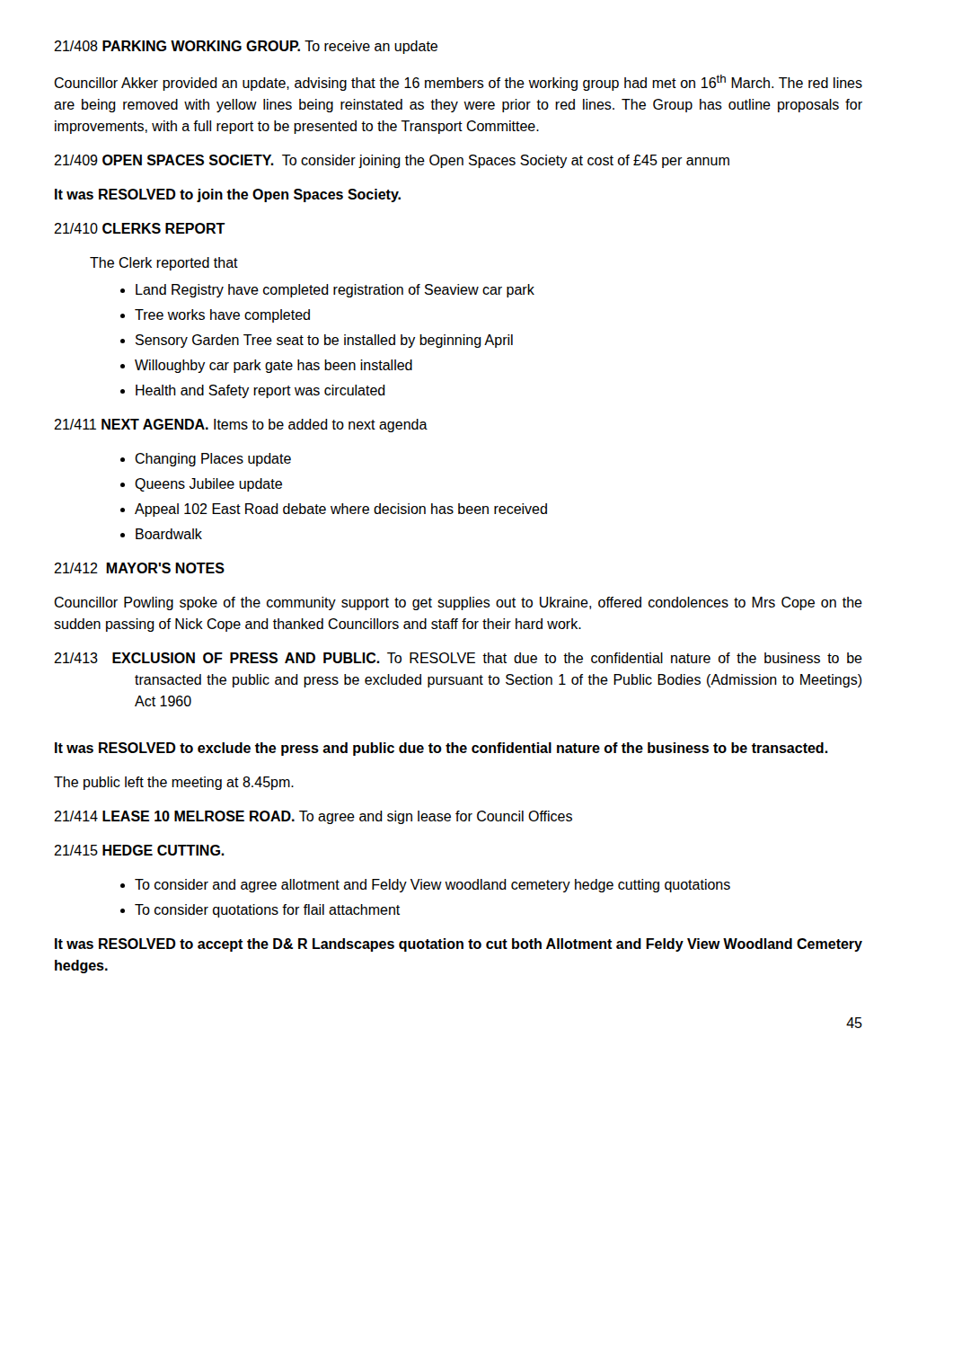21/408 PARKING WORKING GROUP. To receive an update
Councillor Akker provided an update, advising that the 16 members of the working group had met on 16th March. The red lines are being removed with yellow lines being reinstated as they were prior to red lines. The Group has outline proposals for improvements, with a full report to be presented to the Transport Committee.
21/409 OPEN SPACES SOCIETY. To consider joining the Open Spaces Society at cost of £45 per annum
It was RESOLVED to join the Open Spaces Society.
21/410 CLERKS REPORT
The Clerk reported that
Land Registry have completed registration of Seaview car park
Tree works have completed
Sensory Garden Tree seat to be installed by beginning April
Willoughby car park gate has been installed
Health and Safety report was circulated
21/411 NEXT AGENDA. Items to be added to next agenda
Changing Places update
Queens Jubilee update
Appeal 102 East Road debate where decision has been received
Boardwalk
21/412 MAYOR'S NOTES
Councillor Powling spoke of the community support to get supplies out to Ukraine, offered condolences to Mrs Cope on the sudden passing of Nick Cope and thanked Councillors and staff for their hard work.
21/413 EXCLUSION OF PRESS AND PUBLIC. To RESOLVE that due to the confidential nature of the business to be transacted the public and press be excluded pursuant to Section 1 of the Public Bodies (Admission to Meetings) Act 1960
It was RESOLVED to exclude the press and public due to the confidential nature of the business to be transacted.
The public left the meeting at 8.45pm.
21/414 LEASE 10 MELROSE ROAD. To agree and sign lease for Council Offices
21/415 HEDGE CUTTING.
To consider and agree allotment and Feldy View woodland cemetery hedge cutting quotations
To consider quotations for flail attachment
It was RESOLVED to accept the D& R Landscapes quotation to cut both Allotment and Feldy View Woodland Cemetery hedges.
45